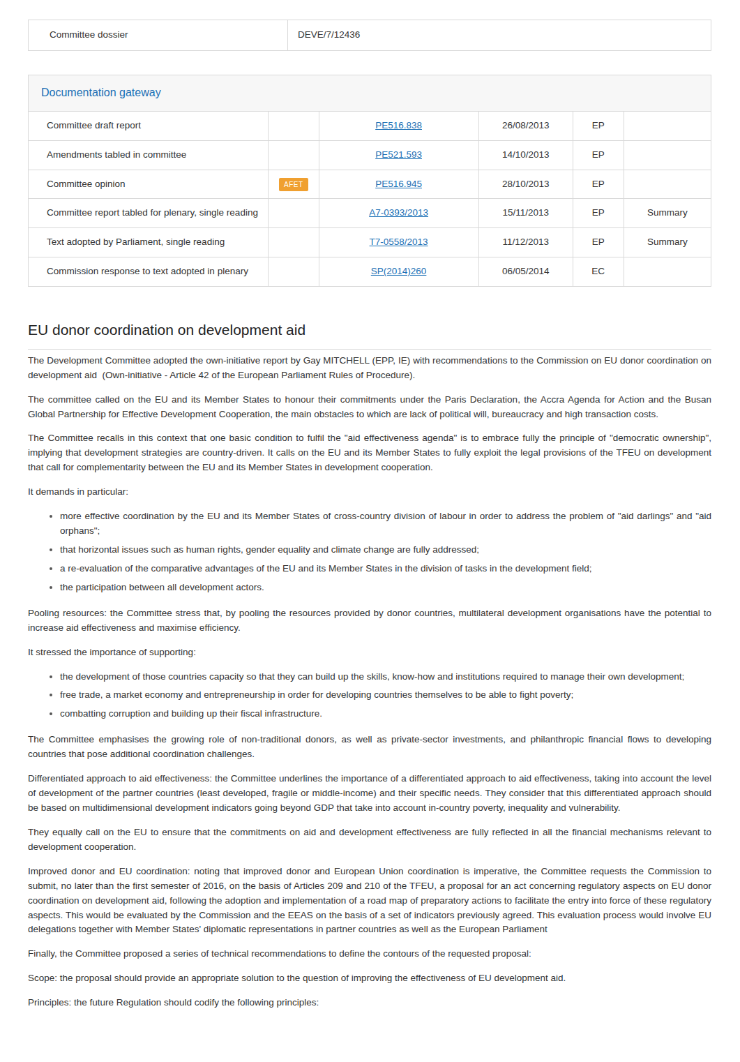| Committee dossier | DEVE/7/12436 |
Documentation gateway
| Committee draft report | | PE516.838 | 26/08/2013 | EP | |
| Amendments tabled in committee | | PE521.593 | 14/10/2013 | EP | |
| Committee opinion | AFET | PE516.945 | 28/10/2013 | EP | |
| Committee report tabled for plenary, single reading | | A7-0393/2013 | 15/11/2013 | EP | Summary |
| Text adopted by Parliament, single reading | | T7-0558/2013 | 11/12/2013 | EP | Summary |
| Commission response to text adopted in plenary | | SP(2014)260 | 06/05/2014 | EC | |
EU donor coordination on development aid
The Development Committee adopted the own-initiative report by Gay MITCHELL (EPP, IE) with recommendations to the Commission on EU donor coordination on development aid (Own-initiative - Article 42 of the European Parliament Rules of Procedure).
The committee called on the EU and its Member States to honour their commitments under the Paris Declaration, the Accra Agenda for Action and the Busan Global Partnership for Effective Development Cooperation, the main obstacles to which are lack of political will, bureaucracy and high transaction costs.
The Committee recalls in this context that one basic condition to fulfil the "aid effectiveness agenda" is to embrace fully the principle of "democratic ownership", implying that development strategies are country-driven. It calls on the EU and its Member States to fully exploit the legal provisions of the TFEU on development that call for complementarity between the EU and its Member States in development cooperation.
It demands in particular:
more effective coordination by the EU and its Member States of cross-country division of labour in order to address the problem of "aid darlings" and "aid orphans";
that horizontal issues such as human rights, gender equality and climate change are fully addressed;
a re-evaluation of the comparative advantages of the EU and its Member States in the division of tasks in the development field;
the participation between all development actors.
Pooling resources: the Committee stress that, by pooling the resources provided by donor countries, multilateral development organisations have the potential to increase aid effectiveness and maximise efficiency.
It stressed the importance of supporting:
the development of those countries capacity so that they can build up the skills, know-how and institutions required to manage their own development;
free trade, a market economy and entrepreneurship in order for developing countries themselves to be able to fight poverty;
combatting corruption and building up their fiscal infrastructure.
The Committee emphasises the growing role of non-traditional donors, as well as private-sector investments, and philanthropic financial flows to developing countries that pose additional coordination challenges.
Differentiated approach to aid effectiveness: the Committee underlines the importance of a differentiated approach to aid effectiveness, taking into account the level of development of the partner countries (least developed, fragile or middle-income) and their specific needs. They consider that this differentiated approach should be based on multidimensional development indicators going beyond GDP that take into account in-country poverty, inequality and vulnerability.
They equally call on the EU to ensure that the commitments on aid and development effectiveness are fully reflected in all the financial mechanisms relevant to development cooperation.
Improved donor and EU coordination: noting that improved donor and European Union coordination is imperative, the Committee requests the Commission to submit, no later than the first semester of 2016, on the basis of Articles 209 and 210 of the TFEU, a proposal for an act concerning regulatory aspects on EU donor coordination on development aid, following the adoption and implementation of a road map of preparatory actions to facilitate the entry into force of these regulatory aspects. This would be evaluated by the Commission and the EEAS on the basis of a set of indicators previously agreed. This evaluation process would involve EU delegations together with Member States' diplomatic representations in partner countries as well as the European Parliament
Finally, the Committee proposed a series of technical recommendations to define the contours of the requested proposal:
Scope: the proposal should provide an appropriate solution to the question of improving the effectiveness of EU development aid.
Principles: the future Regulation should codify the following principles: